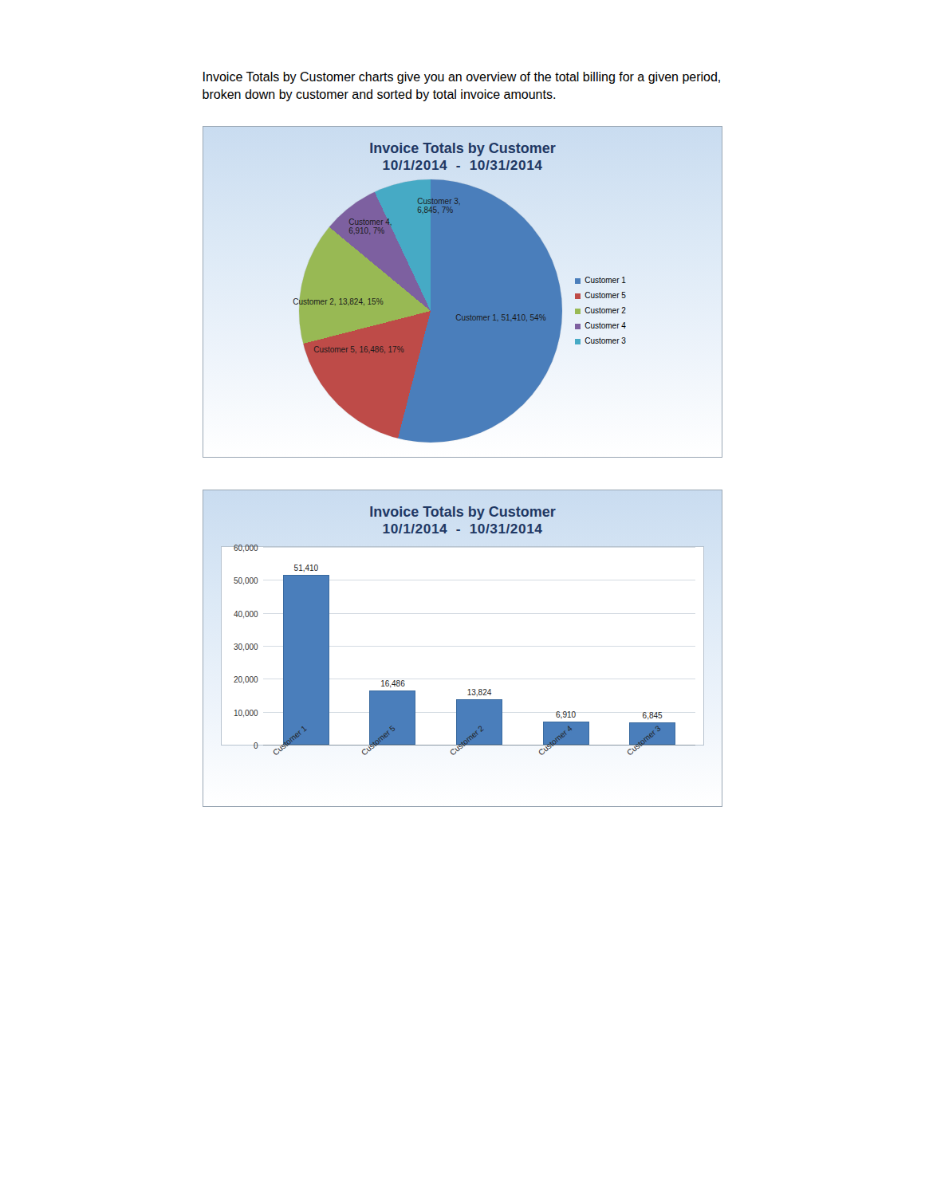Invoice Totals by Customer charts give you an overview of the total billing for a given period, broken down by customer and sorted by total invoice amounts.
Invoice Totals by Customer 10/1/2014 - 10/31/2014
Customer 1, 51,410, 54%
Customer 5, 16,486, 17%
Customer 2, 13,824, 15%
Customer 4,
6,910, 7%
Customer 3,
6,845, 7%
Customer 1
Customer 5
Customer 2
Customer 4
Customer 3
Invoice Totals by Customer 10/1/2014 - 10/31/2014
60,000
50,000
40,000
30,000
20,000
10,000
0
51,410
16,486
13,824
6,910
6,845
Customer 1 Customer 5 Customer 2 Customer 4 Customer 3